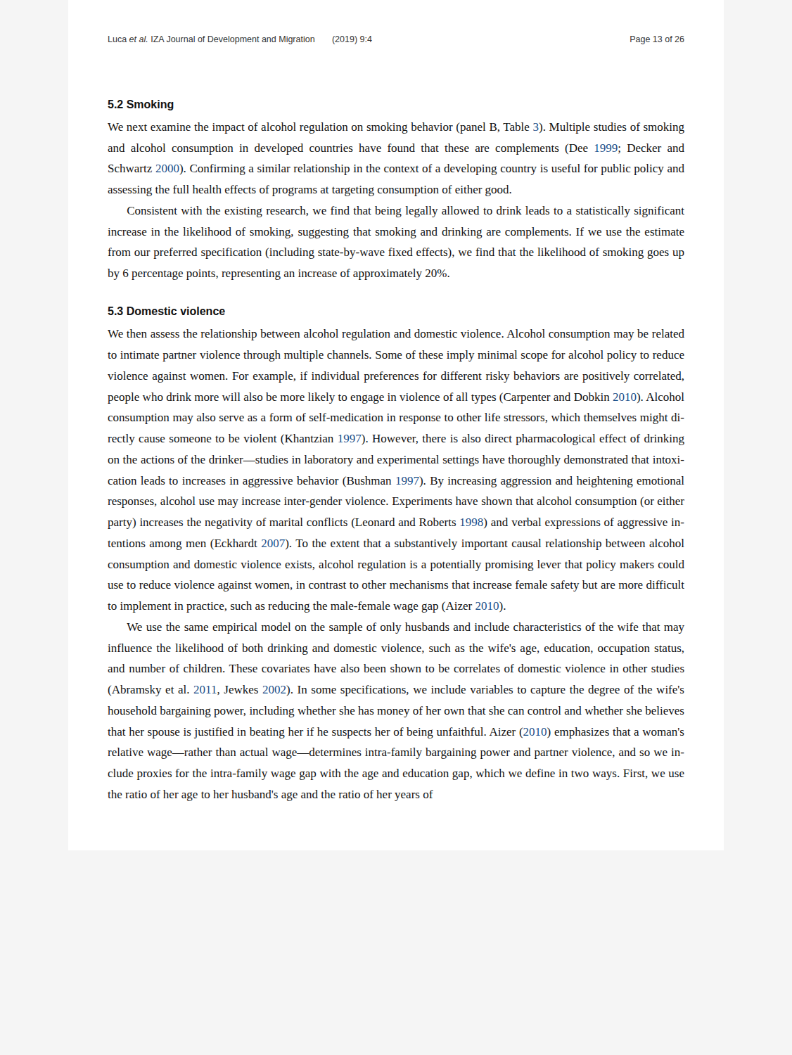Luca et al. IZA Journal of Development and Migration (2019) 9:4
Page 13 of 26
5.2 Smoking
We next examine the impact of alcohol regulation on smoking behavior (panel B, Table 3). Multiple studies of smoking and alcohol consumption in developed countries have found that these are complements (Dee 1999; Decker and Schwartz 2000). Confirming a similar relationship in the context of a developing country is useful for public policy and assessing the full health effects of programs at targeting consumption of either good.
Consistent with the existing research, we find that being legally allowed to drink leads to a statistically significant increase in the likelihood of smoking, suggesting that smoking and drinking are complements. If we use the estimate from our preferred specification (including state-by-wave fixed effects), we find that the likelihood of smoking goes up by 6 percentage points, representing an increase of approximately 20%.
5.3 Domestic violence
We then assess the relationship between alcohol regulation and domestic violence. Alcohol consumption may be related to intimate partner violence through multiple channels. Some of these imply minimal scope for alcohol policy to reduce violence against women. For example, if individual preferences for different risky behaviors are positively correlated, people who drink more will also be more likely to engage in violence of all types (Carpenter and Dobkin 2010). Alcohol consumption may also serve as a form of self-medication in response to other life stressors, which themselves might directly cause someone to be violent (Khantzian 1997). However, there is also direct pharmacological effect of drinking on the actions of the drinker—studies in laboratory and experimental settings have thoroughly demonstrated that intoxication leads to increases in aggressive behavior (Bushman 1997). By increasing aggression and heightening emotional responses, alcohol use may increase inter-gender violence. Experiments have shown that alcohol consumption (or either party) increases the negativity of marital conflicts (Leonard and Roberts 1998) and verbal expressions of aggressive intentions among men (Eckhardt 2007). To the extent that a substantively important causal relationship between alcohol consumption and domestic violence exists, alcohol regulation is a potentially promising lever that policy makers could use to reduce violence against women, in contrast to other mechanisms that increase female safety but are more difficult to implement in practice, such as reducing the male-female wage gap (Aizer 2010).
We use the same empirical model on the sample of only husbands and include characteristics of the wife that may influence the likelihood of both drinking and domestic violence, such as the wife's age, education, occupation status, and number of children. These covariates have also been shown to be correlates of domestic violence in other studies (Abramsky et al. 2011, Jewkes 2002). In some specifications, we include variables to capture the degree of the wife's household bargaining power, including whether she has money of her own that she can control and whether she believes that her spouse is justified in beating her if he suspects her of being unfaithful. Aizer (2010) emphasizes that a woman's relative wage—rather than actual wage—determines intra-family bargaining power and partner violence, and so we include proxies for the intra-family wage gap with the age and education gap, which we define in two ways. First, we use the ratio of her age to her husband's age and the ratio of her years of